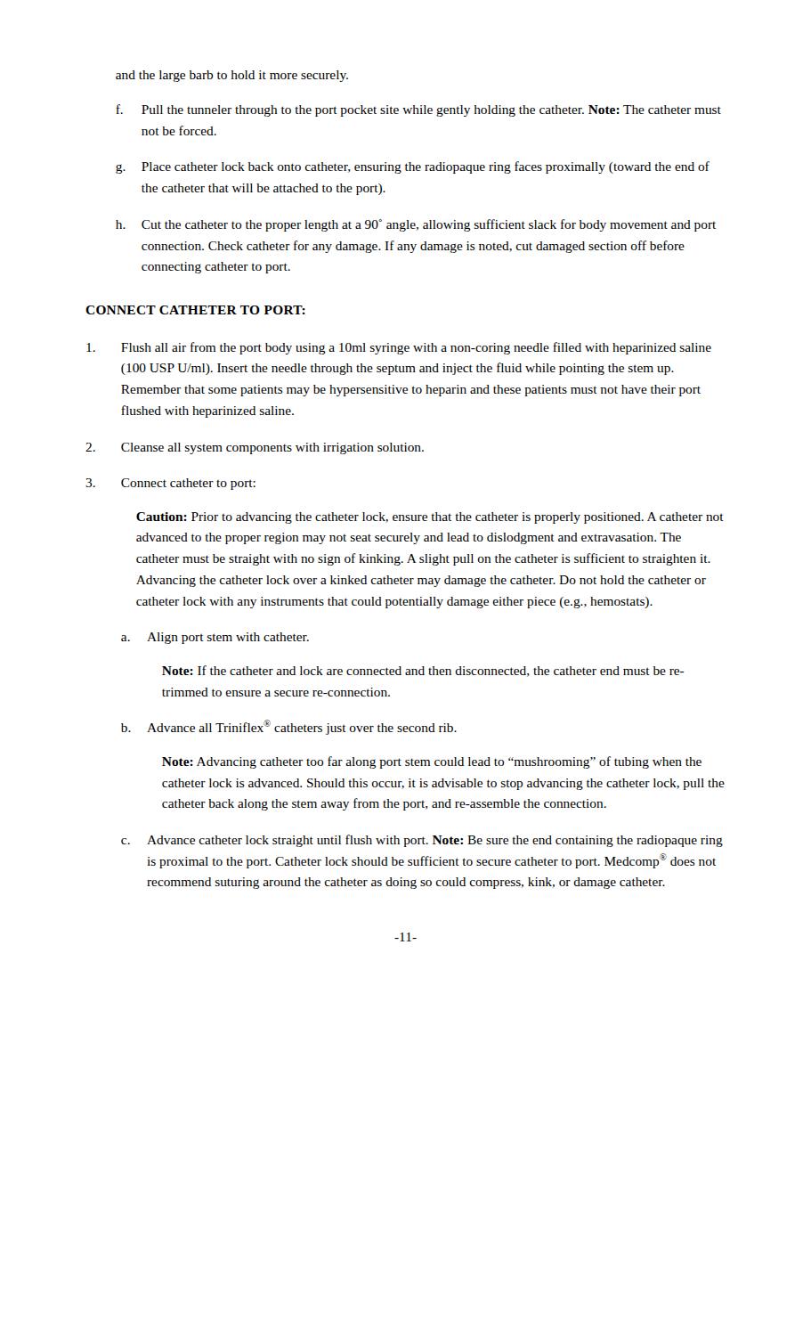and the large barb to hold it more securely.
Pull the tunneler through to the port pocket site while gently holding the catheter. Note: The catheter must not be forced.
Place catheter lock back onto catheter, ensuring the radiopaque ring faces proximally (toward the end of the catheter that will be attached to the port).
Cut the catheter to the proper length at a 90˚ angle, allowing sufficient slack for body movement and port connection. Check catheter for any damage. If any damage is noted, cut damaged section off before connecting catheter to port.
CONNECT CATHETER TO PORT:
Flush all air from the port body using a 10ml syringe with a non-coring needle filled with heparinized saline (100 USP U/ml). Insert the needle through the septum and inject the fluid while pointing the stem up. Remember that some patients may be hypersensitive to heparin and these patients must not have their port flushed with heparinized saline.
Cleanse all system components with irrigation solution.
Connect catheter to port:
Caution: Prior to advancing the catheter lock, ensure that the catheter is properly positioned. A catheter not advanced to the proper region may not seat securely and lead to dislodgment and extravasation. The catheter must be straight with no sign of kinking. A slight pull on the catheter is sufficient to straighten it. Advancing the catheter lock over a kinked catheter may damage the catheter. Do not hold the catheter or catheter lock with any instruments that could potentially damage either piece (e.g., hemostats).
Align port stem with catheter.
Note: If the catheter and lock are connected and then disconnected, the catheter end must be re-trimmed to ensure a secure re-connection.
Advance all Triniflex® catheters just over the second rib.
Note: Advancing catheter too far along port stem could lead to “mushrooming” of tubing when the catheter lock is advanced. Should this occur, it is advisable to stop advancing the catheter lock, pull the catheter back along the stem away from the port, and re-assemble the connection.
Advance catheter lock straight until flush with port. Note: Be sure the end containing the radiopaque ring is proximal to the port. Catheter lock should be sufficient to secure catheter to port. Medcomp® does not recommend suturing around the catheter as doing so could compress, kink, or damage catheter.
-11-